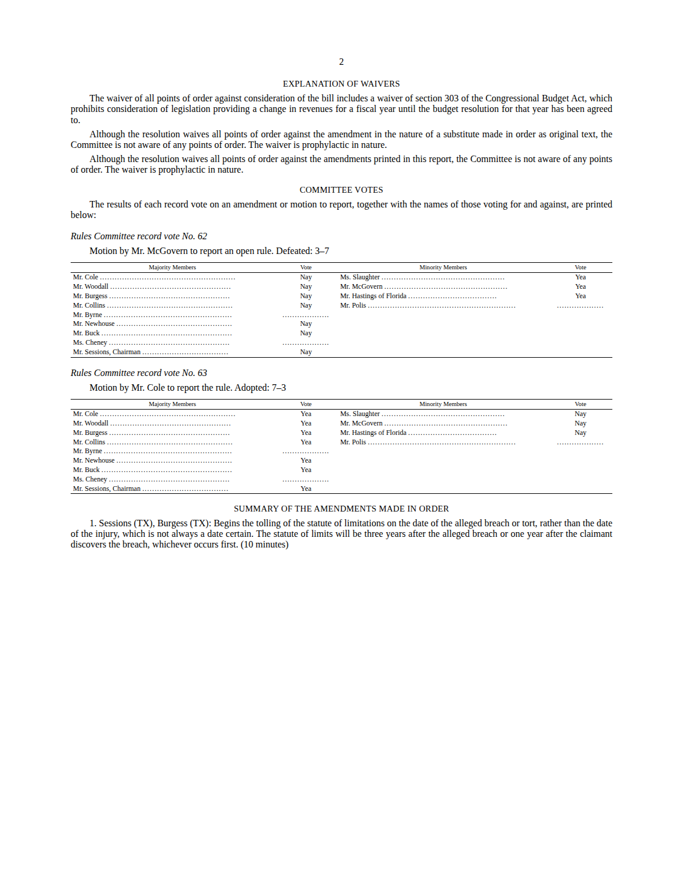2
Explanation of Waivers
The waiver of all points of order against consideration of the bill includes a waiver of section 303 of the Congressional Budget Act, which prohibits consideration of legislation providing a change in revenues for a fiscal year until the budget resolution for that year has been agreed to.
Although the resolution waives all points of order against the amendment in the nature of a substitute made in order as original text, the Committee is not aware of any points of order. The waiver is prophylactic in nature.
Although the resolution waives all points of order against the amendments printed in this report, the Committee is not aware of any points of order. The waiver is prophylactic in nature.
Committee Votes
The results of each record vote on an amendment or motion to report, together with the names of those voting for and against, are printed below:
Rules Committee record vote No. 62
Motion by Mr. McGovern to report an open rule. Defeated: 3–7
| Majority Members | Vote | Minority Members | Vote |
| --- | --- | --- | --- |
| Mr. Cole ....................................................... | Nay | Ms. Slaughter .................................................. | Yea |
| Mr. Woodall ................................................. | Nay | Mr. McGovern .................................................. | Yea |
| Mr. Burgess ................................................. | Nay | Mr. Hastings of Florida .................................... | Yea |
| Mr. Collins ................................................... | Nay | Mr. Polis ............................................................ | ................... |
| Mr. Byrne .................................................... | ................... | | |
| Mr. Newhouse ............................................... | Nay | | |
| Mr. Buck ..................................................... | Nay | | |
| Ms. Cheney ................................................. | ................... | | |
| Mr. Sessions, Chairman ................................... | Nay | | |
Rules Committee record vote No. 63
Motion by Mr. Cole to report the rule. Adopted: 7–3
| Majority Members | Vote | Minority Members | Vote |
| --- | --- | --- | --- |
| Mr. Cole ....................................................... | Yea | Ms. Slaughter .................................................. | Nay |
| Mr. Woodall ................................................. | Yea | Mr. McGovern .................................................. | Nay |
| Mr. Burgess ................................................. | Yea | Mr. Hastings of Florida .................................... | Nay |
| Mr. Collins ................................................... | Yea | Mr. Polis ............................................................ | ................... |
| Mr. Byrne .................................................... | ................... | | |
| Mr. Newhouse ............................................... | Yea | | |
| Mr. Buck ..................................................... | Yea | | |
| Ms. Cheney ................................................. | ................... | | |
| Mr. Sessions, Chairman ................................... | Yea | | |
Summary of the Amendments Made in Order
1. Sessions (TX), Burgess (TX): Begins the tolling of the statute of limitations on the date of the alleged breach or tort, rather than the date of the injury, which is not always a date certain. The statute of limits will be three years after the alleged breach or one year after the claimant discovers the breach, whichever occurs first. (10 minutes)